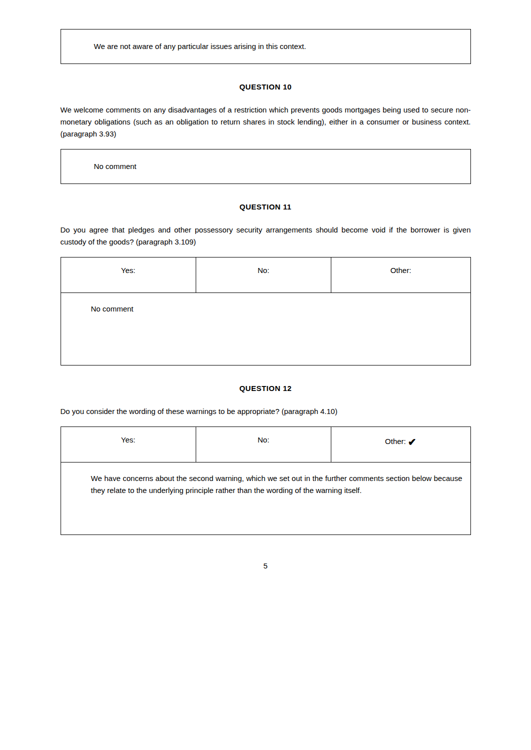We are not aware of any particular issues arising in this context.
QUESTION 10
We welcome comments on any disadvantages of a restriction which prevents goods mortgages being used to secure non-monetary obligations (such as an obligation to return shares in stock lending), either in a consumer or business context. (paragraph 3.93)
No comment
QUESTION 11
Do you agree that pledges and other possessory security arrangements should become void if the borrower is given custody of the goods? (paragraph 3.109)
| Yes: | No: | Other: |
| No comment |
QUESTION 12
Do you consider the wording of these warnings to be appropriate? (paragraph 4.10)
| Yes: | No: | Other: ✔ |
| We have concerns about the second warning, which we set out in the further comments section below because they relate to the underlying principle rather than the wording of the warning itself. |
5